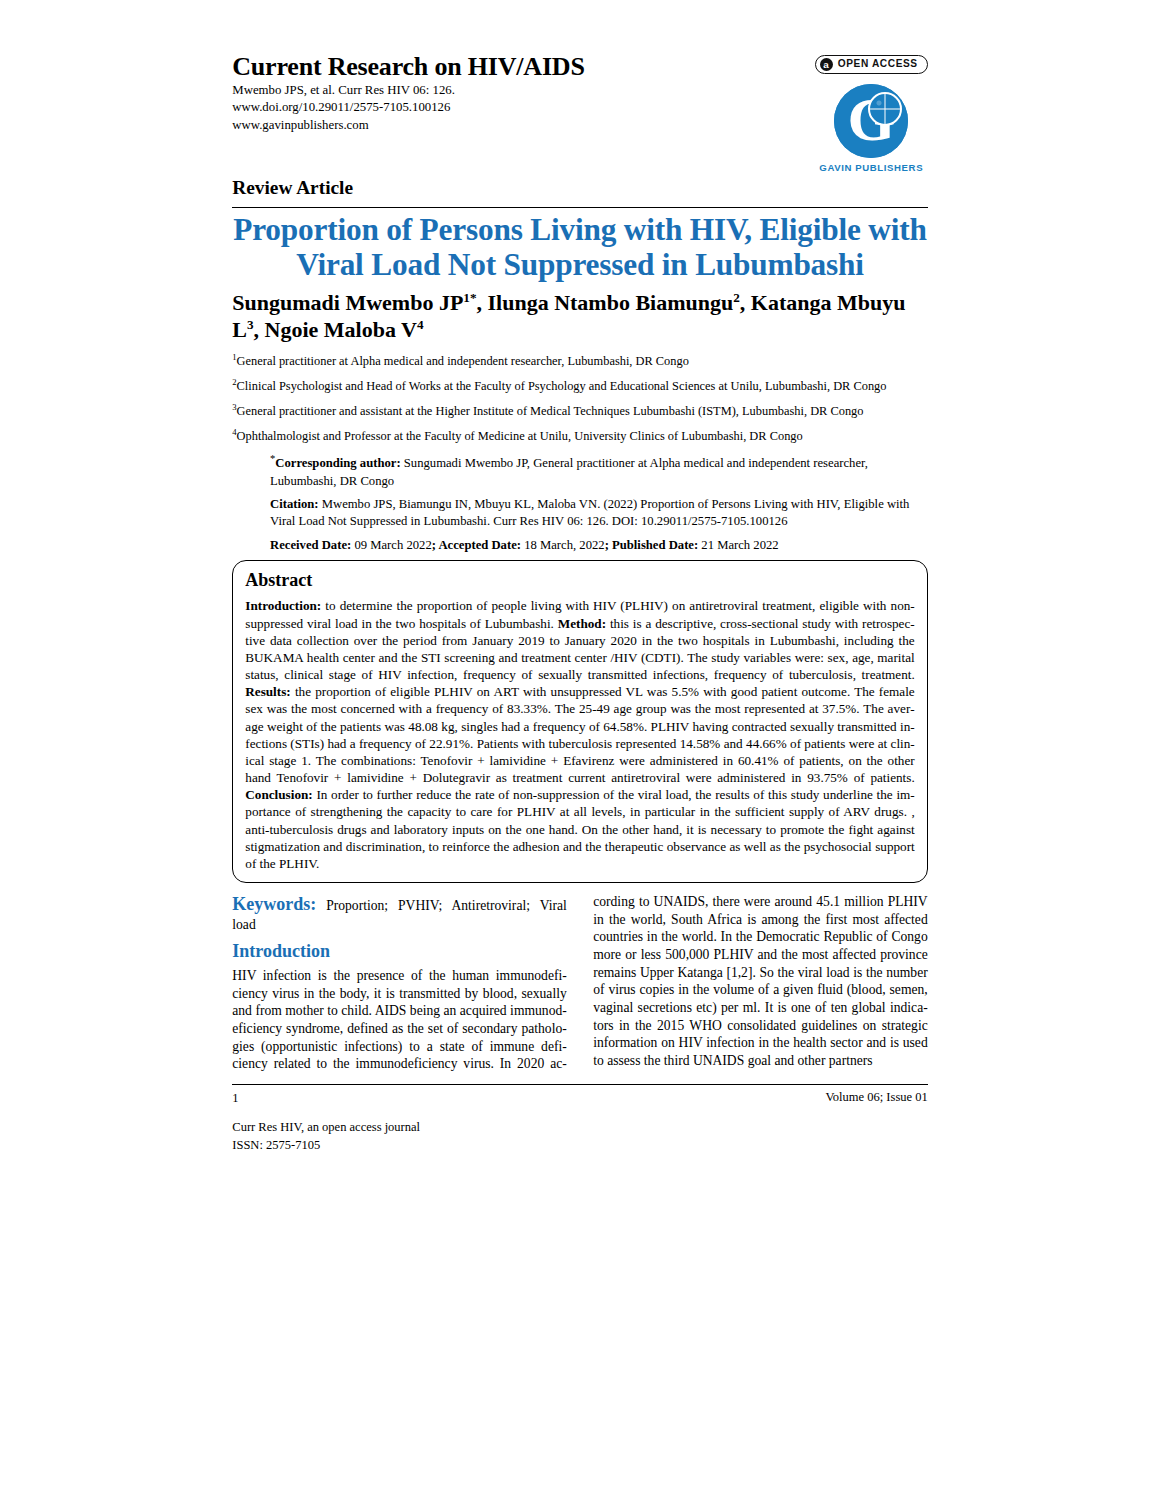Current Research on HIV/AIDS
Mwembo JPS, et al. Curr Res HIV 06: 126.
www.doi.org/10.29011/2575-7105.100126
www.gavinpublishers.com
aOPEN ACCESS
G
GAVIN PUBLISHERS
Review Article
Proportion of Persons Living with HIV, Eligible with Viral Load Not Suppressed in Lubumbashi
Sungumadi Mwembo JP1*, Ilunga Ntambo Biamungu2, Katanga Mbuyu L3, Ngoie Maloba V4
1General practitioner at Alpha medical and independent researcher, Lubumbashi, DR Congo
2Clinical Psychologist and Head of Works at the Faculty of Psychology and Educational Sciences at Unilu, Lubumbashi, DR Congo
3General practitioner and assistant at the Higher Institute of Medical Techniques Lubumbashi (ISTM), Lubumbashi, DR Congo
4Ophthalmologist and Professor at the Faculty of Medicine at Unilu, University Clinics of Lubumbashi, DR Congo
*Corresponding author: Sungumadi Mwembo JP, General practitioner at Alpha medical and independent researcher, Lubumbashi, DR Congo
Citation: Mwembo JPS, Biamungu IN, Mbuyu KL, Maloba VN. (2022) Proportion of Persons Living with HIV, Eligible with Viral Load Not Suppressed in Lubumbashi. Curr Res HIV 06: 126. DOI: 10.29011/2575-7105.100126
Received Date: 09 March 2022; Accepted Date: 18 March, 2022; Published Date: 21 March 2022
Abstract
Introduction: to determine the proportion of people living with HIV (PLHIV) on antiretroviral treatment, eligible with non-suppressed viral load in the two hospitals of Lubumbashi. Method: this is a descriptive, cross-sectional study with retrospective data collection over the period from January 2019 to January 2020 in the two hospitals in Lubumbashi, including the BUKAMA health center and the STI screening and treatment center /HIV (CDTI). The study variables were: sex, age, marital status, clinical stage of HIV infection, frequency of sexually transmitted infections, frequency of tuberculosis, treatment. Results: the proportion of eligible PLHIV on ART with unsuppressed VL was 5.5% with good patient outcome. The female sex was the most concerned with a frequency of 83.33%. The 25-49 age group was the most represented at 37.5%. The average weight of the patients was 48.08 kg, singles had a frequency of 64.58%. PLHIV having contracted sexually transmitted infections (STIs) had a frequency of 22.91%. Patients with tuberculosis represented 14.58% and 44.66% of patients were at clinical stage 1. The combinations: Tenofovir + lamividine + Efavirenz were administered in 60.41% of patients, on the other hand Tenofovir + lamividine + Dolutegravir as treatment current antiretroviral were administered in 93.75% of patients. Conclusion: In order to further reduce the rate of non-suppression of the viral load, the results of this study underline the importance of strengthening the capacity to care for PLHIV at all levels, in particular in the sufficient supply of ARV drugs. , anti-tuberculosis drugs and laboratory inputs on the one hand. On the other hand, it is necessary to promote the fight against stigmatization and discrimination, to reinforce the adhesion and the therapeutic observance as well as the psychosocial support of the PLHIV.
Keywords: Proportion; PVHIV; Antiretroviral; Viral load
Introduction
HIV infection is the presence of the human immunodeficiency virus in the body, it is transmitted by blood, sexually and from mother to child. AIDS being an acquired immunodeficiency syndrome, defined as the set of secondary pathologies (opportunistic infections) to a state of immune deficiency related to the immunodeficiency virus. In 2020 according to UNAIDS, there were around 45.1 million PLHIV in the world, South Africa is among the first most affected countries in the world. In the Democratic Republic of Congo more or less 500,000 PLHIV and the most affected province remains Upper Katanga [1,2]. So the viral load is the number of virus copies in the volume of a given fluid (blood, semen, vaginal secretions etc) per ml. It is one of ten global indicators in the 2015 WHO consolidated guidelines on strategic information on HIV infection in the health sector and is used to assess the third UNAIDS goal and other partners
1
Curr Res HIV, an open access journal
ISSN: 2575-7105
Volume 06; Issue 01